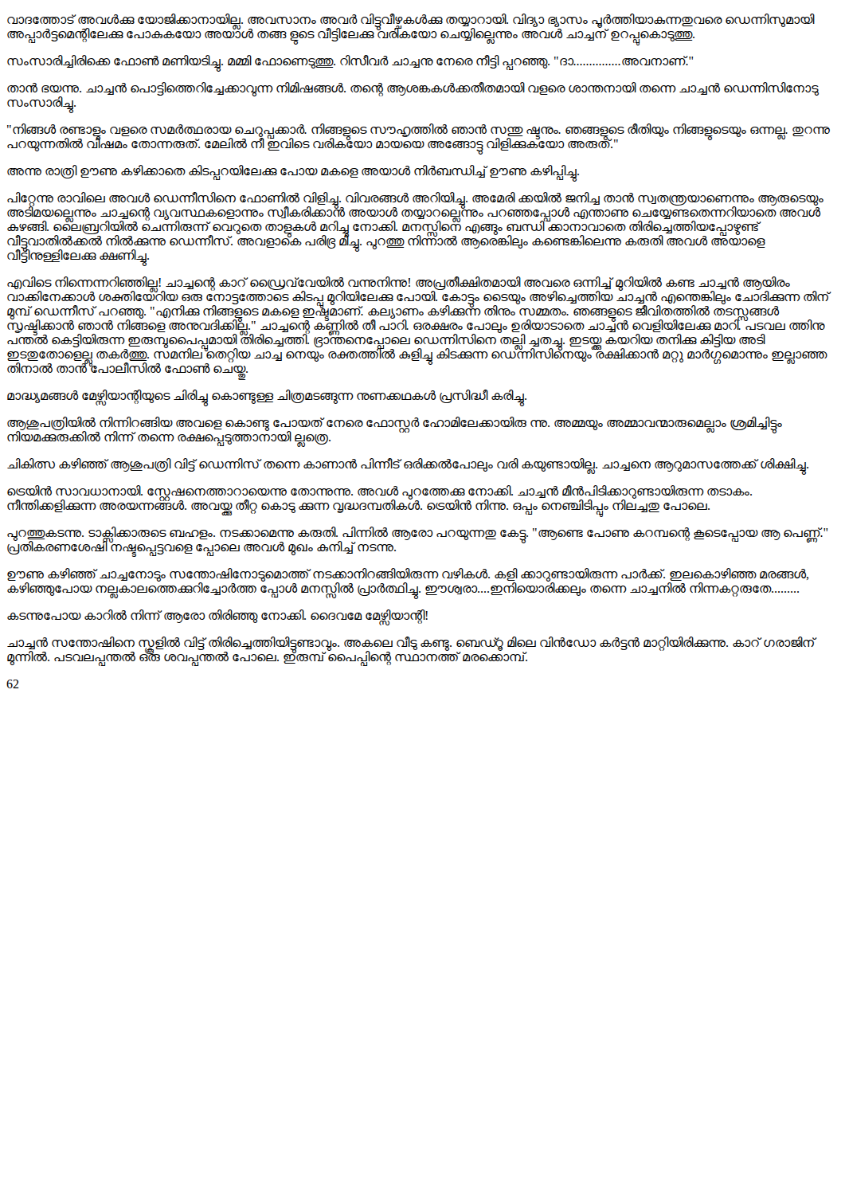വാദത്തോട് അവൾക്കു യോജിക്കാനായില്ല. അവസാനം അവർ വിട്ടുവീഴ്ചകൾക്കു തയ്യാറായി. വിദ്യാ ഭ്യാസം പൂർത്തിയാകുന്നതുവരെ ഡെന്നിസുമായി അപ്പാർട്ടമെന്റിലേക്കു പോകുകയോ അയാൾ തങ്ങ ളുടെ വീട്ടിലേക്കു വരികയോ ചെയ്യില്ലെന്നും അവൾ ചാച്ചന് ഉറപ്പുകൊടുത്തു.
സംസാരിച്ചിരിക്കെ ഫോൺ മണിയടിച്ചു. മമ്മി ഫോണെടുത്തു. റിസീവർ ചാച്ചനു നേരെ നീട്ടി പ്പറഞ്ഞു. "ദാ...............അവനാണ്."
താൻ ഭയന്നു. ചാച്ചൻ പൊട്ടിത്തെറിച്ചേക്കാവുന്ന നിമിഷങ്ങൾ. തന്റെ ആശങ്കകൾക്കതീതമായി വളരെ ശാന്തനായി തന്നെ ചാച്ചൻ ഡെന്നിസിനോടു സംസാരിച്ചു.
"നിങ്ങൾ രണ്ടാളും വളരെ സമർത്ഥരായ ചെറുപ്പക്കാർ. നിങ്ങളുടെ സൗഹൃത്തിൽ ഞാൻ സന്തു ഷ്ടനും. ഞങ്ങളുടെ രീതിയും നിങ്ങളുടെയും ഒന്നല്ല. തുറന്നു പറയുന്നതിൽ വിഷമം തോന്നരുത്. മേലിൽ നീ ഇവിടെ വരികയോ മായയെ അങ്ങോട്ടു വിളിക്കുകയോ അരുത്."
അന്നു രാത്രി ഊണു കഴിക്കാതെ കിടപ്പറയിലേക്കു പോയ മകളെ അയാൾ നിർബന്ധിച്ച് ഊണു കഴിപ്പിച്ചു.
പിറ്റേന്നു രാവിലെ അവൾ ഡെന്നീസിനെ ഫോണിൽ വിളിച്ചു. വിവരങ്ങൾ അറിയിച്ചു. അമേരി ക്കയിൽ ജനിച്ച താൻ സ്വതന്ത്രയാണെന്നും ആരുടെയും അടിമയല്ലെന്നും ചാച്ചന്റെ വ്യവസ്ഥകളൊന്നും സ്വീകരിക്കാൻ അയാൾ തയ്യാറല്ലെന്നും പറഞ്ഞപ്പോൾ എന്താണു ചെയ്യേണ്ടതെന്നറിയാതെ അവൾ കുഴങ്ങി. ലൈബ്രറിയിൽ ചെന്നിരുന്ന് വെറുതെ താളുകൾ മറിച്ചു നോക്കി. മനസ്സിനെ എങ്ങും ബന്ധി ക്കാനാവാതെ തിരിച്ചെത്തിയപ്പോഴുണ്ട് വീട്ടുവാതിൽക്കൽ നിൽക്കുന്നു ഡെന്നീസ്. അവളാകെ പരിഭ്ര മിച്ചു. പുറത്തു നിന്നാൽ ആരെങ്കിലും കണ്ടെങ്കിലെന്നു കരുതി അവൾ അയാളെ വീട്ടിനുള്ളിലേക്കു ക്ഷണിച്ചു.
എവിടെ നിന്നെന്നറിഞ്ഞില്ല! ചാച്ചന്റെ കാറ് ഡ്രൈവ്‌വേയിൽ വന്നുനിന്നു! അപ്രതീക്ഷിതമായി അവരെ ഒന്നിച്ച് മുറിയിൽ കണ്ട ചാച്ചൻ ആയിരം വാക്കിനേക്കാൾ ശക്തിയേറിയ ഒരു നോട്ടത്തോടെ കിടപ്പു മുറിയിലേക്കു പോയി. കോട്ടും ടൈയും അഴിച്ചെത്തിയ ചാച്ചൻ എന്തെങ്കിലും ചോദിക്കുന്ന തിന് മുമ്പ് ഡെന്നീസ് പറഞ്ഞു. "എനിക്കു നിങ്ങളുടെ മകളെ ഇഷ്ടമാണ്. കല്യാണം കഴിക്കുന്ന തിനും സമ്മതം. ഞങ്ങളുടെ ജീവിതത്തിൽ തടസ്സങ്ങൾ സൃഷ്ടിക്കാൻ ഞാൻ നിങ്ങളെ അനുവദിക്കില്ല." ചാച്ചന്റെ കണ്ണിൽ തീ പാറി. ഒരക്ഷരം പോലും ഉരിയാടാതെ ചാച്ചൻ വെളിയിലേക്കു മാറി. പടവല ത്തിനു പന്തൽ കെട്ടിയിരുന്ന ഇരുമ്പുപൈപ്പുമായി തിരിച്ചെത്തി. ഭ്രാന്തനെപ്പോലെ ഡെന്നിസിനെ തല്ലി ച്ചതച്ചു. ഇടയ്ക്കു കയറിയ തനിക്കു കിട്ടിയ അടി ഇടതുതോളെല്ലു തകർത്തു. സമനില തെറ്റിയ ചാച്ച നെയും രക്തത്തിൽ കുളിച്ചു കിടക്കുന്ന ഡെന്നിസിനെയും രക്ഷിക്കാൻ മറ്റു മാർഗ്ഗമൊന്നും ഇല്ലാഞ്ഞ തിനാൽ താൻ പോലീസിൽ ഫോൺ ചെയ്തു.
മാദ്ധ്യമങ്ങൾ മേഴ്സിയാന്റിയുടെ ചിരിച്ചു കൊണ്ടുള്ള ചിത്രമടങ്ങുന്ന നുണക്കഥകൾ പ്രസിദ്ധീ കരിച്ചു.
ആശുപത്രിയിൽ നിന്നിറങ്ങിയ അവളെ കൊണ്ടു പോയത് നേരെ ഫോസ്റ്റർ ഹോമിലേക്കായിരു ന്നു. അമ്മയും അമ്മാവന്മാരുമെല്ലാം ശ്രമിച്ചിട്ടും നിയമക്കുരുക്കിൽ നിന്ന് തന്നെ രക്ഷപ്പെടുത്താനായി ല്ലത്രെ.
ചികിത്സ കഴിഞ്ഞ് ആശുപത്രി വിട്ട് ഡെന്നിസ് തന്നെ കാണാൻ പിന്നീട് ഒരിക്കൽപോലും വരി കയുണ്ടായില്ല. ചാച്ചനെ ആറുമാസത്തേക്ക് ശിക്ഷിച്ചു.
ട്രെയിൻ സാവധാനായി. സ്റ്റേഷനെത്താറായെന്നു തോന്നുന്നു. അവൾ പുറത്തേക്കു നോക്കി. ചാച്ചൻ മീൻപിടിക്കാറുണ്ടായിരുന്ന തടാകം. നീന്തിക്കളിക്കുന്ന അരയന്നങ്ങൾ. അവയ്ക്കു തീറ്റ കൊടു ക്കുന്ന വൃദ്ധദമ്പതികൾ. ട്രെയിൻ നിന്നു. ഒപ്പം നെഞ്ചിടിപ്പും നിലച്ചതു പോലെ.
പുറത്തുകടന്നു. ടാക്സിക്കാരുടെ ബഹളം. നടക്കാമെന്നു കരുതി. പിന്നിൽ ആരോ പറയുന്നതു കേട്ടു. "ആണ്ടെ പോണു കറമ്പന്റെ കൂടെപ്പോയ ആ പെണ്ണ്." പ്രതികരണശേഷി നഷ്ടപ്പെട്ടവളെ പ്പോലെ അവൾ മുഖം കുനിച്ച് നടന്നു.
ഊണു കഴിഞ്ഞ് ചാച്ചനോടും സന്തോഷിനോടുമൊത്ത് നടക്കാനിറങ്ങിയിരുന്ന വഴികൾ. കളി ക്കാറുണ്ടായിരുന്ന പാർക്ക്. ഇലകൊഴിഞ്ഞ മരങ്ങൾ, കഴിഞ്ഞുപോയ നല്ലകാലത്തെക്കുറിച്ചോർത്ത പ്പോൾ മനസ്സിൽ പ്രാർത്ഥിച്ചു. ഈശ്വരാ....ഇനിയൊരിക്കലും തന്നെ ചാച്ചനിൽ നിന്നകറ്റരുതേ.........
കടന്നുപോയ കാറിൽ നിന്ന് ആരോ തിരിഞ്ഞു നോക്കി. ദൈവമേ മേഴ്സിയാന്റി!
ചാച്ചൻ സന്തോഷിനെ സ്കൂളിൽ വിട്ട് തിരിച്ചെത്തിയിട്ടുണ്ടാവും. അകലെ വീടു കണ്ടു. ബെഡ്റൂ മിലെ വിൻഡോ കർട്ടൻ മാറ്റിയിരിക്കുന്നു. കാറ് ഗരാജിന് മുന്നിൽ. പടവലപ്പന്തൽ ഒരു ശവപ്പന്തൽ പോലെ. ഇരുമ്പ് പൈപ്പിന്റെ സ്ഥാനത്ത് മരക്കൊമ്പ്.
62